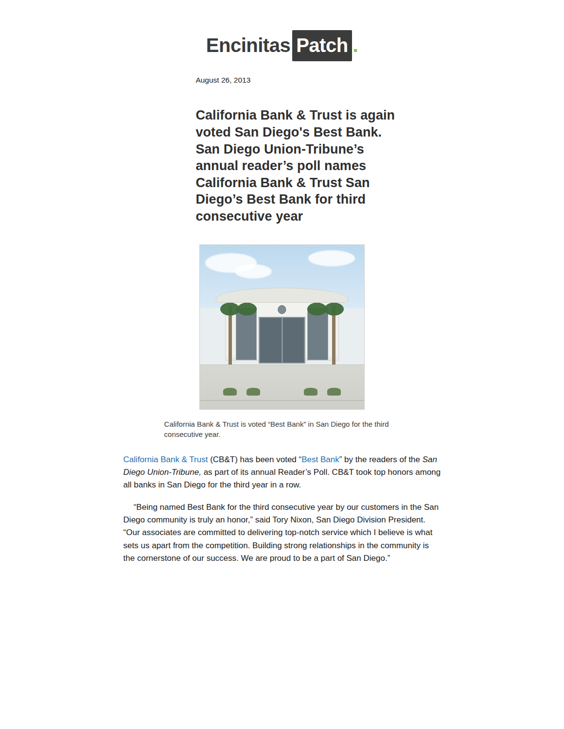EncinitasPatch.
August 26, 2013
California Bank & Trust is again voted San Diego's Best Bank. San Diego Union-Tribune’s annual reader’s poll names California Bank & Trust San Diego’s Best Bank for third consecutive year
California Bank & Trust is voted “Best Bank” in San Diego for the third consecutive year.
California Bank & Trust (CB&T) has been voted “Best Bank” by the readers of the San Diego Union-Tribune, as part of its annual Reader’s Poll. CB&T took top honors among all banks in San Diego for the third year in a row.
“Being named Best Bank for the third consecutive year by our customers in the San Diego community is truly an honor,” said Tory Nixon, San Diego Division President. “Our associates are committed to delivering top-notch service which I believe is what sets us apart from the competition. Building strong relationships in the community is the cornerstone of our success. We are proud to be a part of San Diego.”